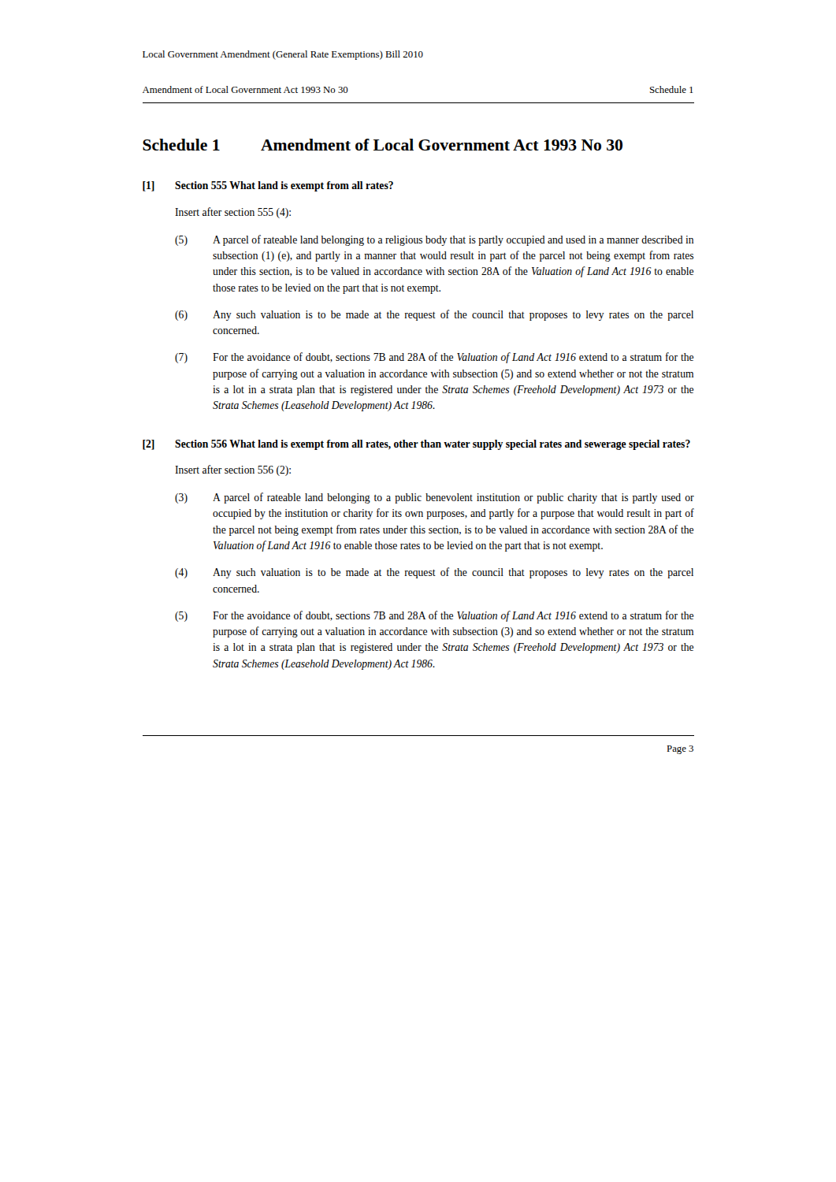Local Government Amendment (General Rate Exemptions) Bill 2010
Amendment of Local Government Act 1993 No 30
Schedule 1
Schedule 1 Amendment of Local Government Act 1993 No 30
[1] Section 555 What land is exempt from all rates?
Insert after section 555 (4):
(5) A parcel of rateable land belonging to a religious body that is partly occupied and used in a manner described in subsection (1) (e), and partly in a manner that would result in part of the parcel not being exempt from rates under this section, is to be valued in accordance with section 28A of the Valuation of Land Act 1916 to enable those rates to be levied on the part that is not exempt.
(6) Any such valuation is to be made at the request of the council that proposes to levy rates on the parcel concerned.
(7) For the avoidance of doubt, sections 7B and 28A of the Valuation of Land Act 1916 extend to a stratum for the purpose of carrying out a valuation in accordance with subsection (5) and so extend whether or not the stratum is a lot in a strata plan that is registered under the Strata Schemes (Freehold Development) Act 1973 or the Strata Schemes (Leasehold Development) Act 1986.
[2] Section 556 What land is exempt from all rates, other than water supply special rates and sewerage special rates?
Insert after section 556 (2):
(3) A parcel of rateable land belonging to a public benevolent institution or public charity that is partly used or occupied by the institution or charity for its own purposes, and partly for a purpose that would result in part of the parcel not being exempt from rates under this section, is to be valued in accordance with section 28A of the Valuation of Land Act 1916 to enable those rates to be levied on the part that is not exempt.
(4) Any such valuation is to be made at the request of the council that proposes to levy rates on the parcel concerned.
(5) For the avoidance of doubt, sections 7B and 28A of the Valuation of Land Act 1916 extend to a stratum for the purpose of carrying out a valuation in accordance with subsection (3) and so extend whether or not the stratum is a lot in a strata plan that is registered under the Strata Schemes (Freehold Development) Act 1973 or the Strata Schemes (Leasehold Development) Act 1986.
Page 3